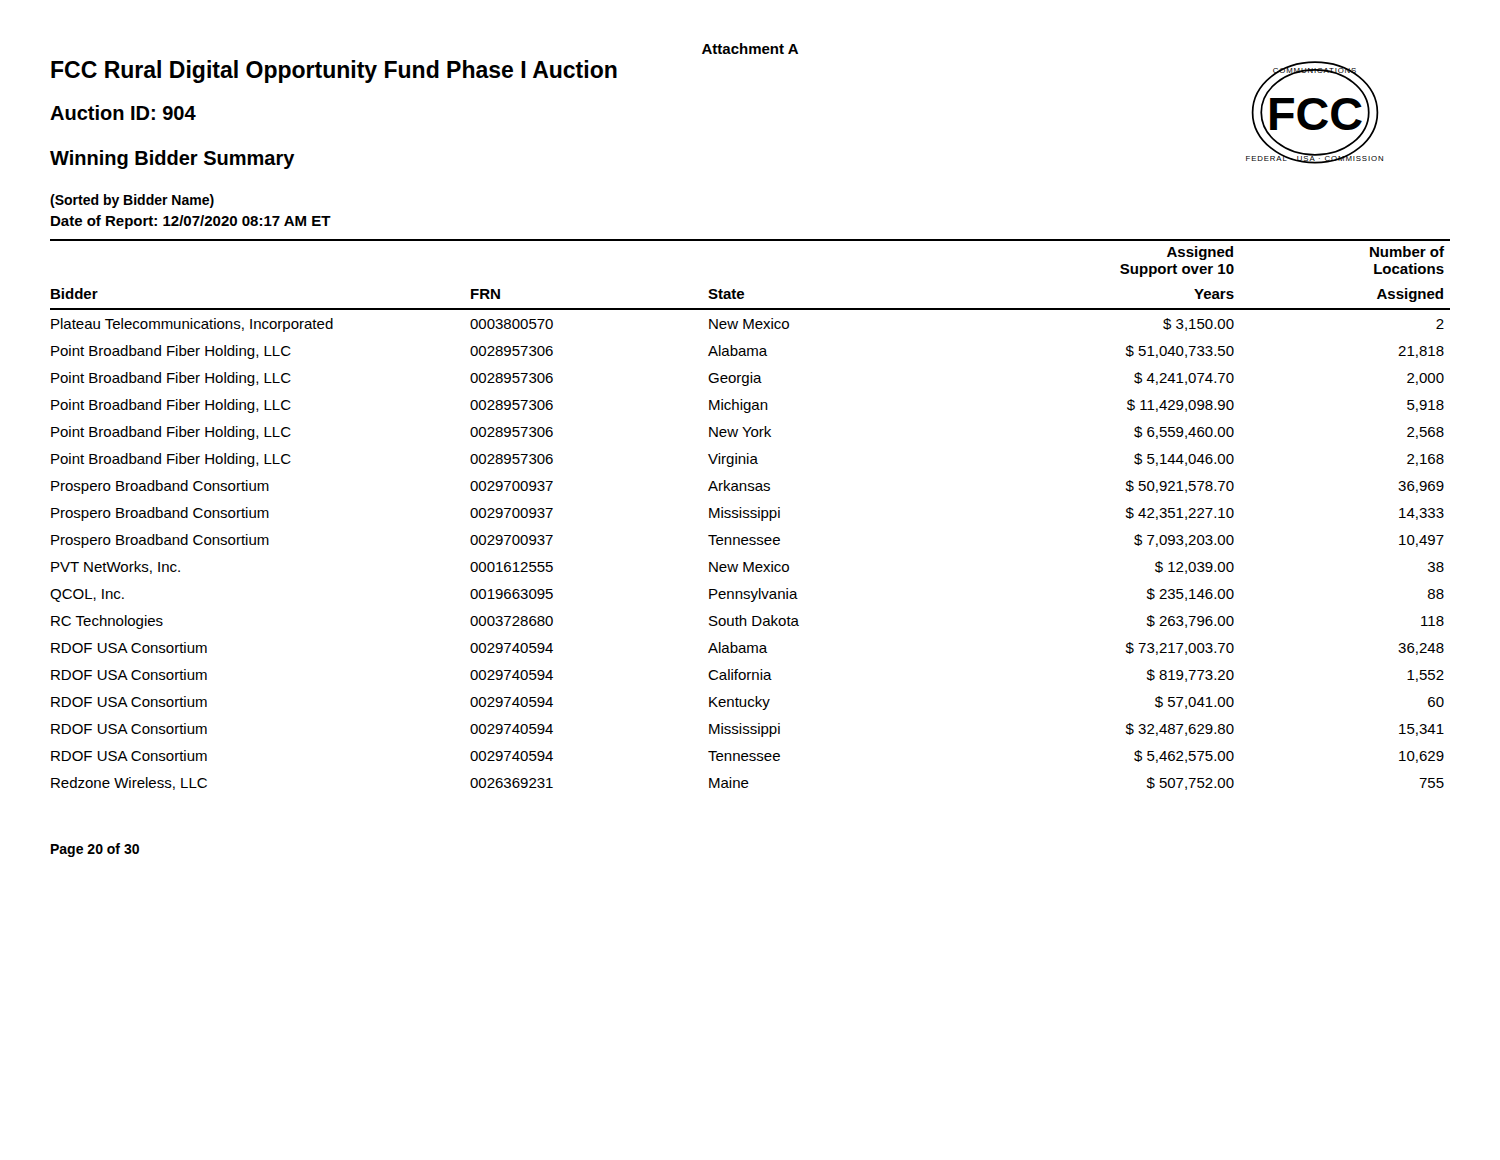Attachment A
FCC COMMUNICATIONS FEDERAL · USA · COMMISSION
FCC Rural Digital Opportunity Fund Phase I Auction
Auction ID: 904
Winning Bidder Summary
(Sorted by Bidder Name)
Date of Report: 12/07/2020 08:17 AM ET
| | | | Assigned Support over 10 | Number of Locations |
| --- | --- | --- | --- | --- |
| Bidder | FRN | State | Years | Assigned |
| Plateau Telecommunications, Incorporated | 0003800570 | New Mexico | $ 3,150.00 | 2 |
| Point Broadband Fiber Holding, LLC | 0028957306 | Alabama | $ 51,040,733.50 | 21,818 |
| Point Broadband Fiber Holding, LLC | 0028957306 | Georgia | $ 4,241,074.70 | 2,000 |
| Point Broadband Fiber Holding, LLC | 0028957306 | Michigan | $ 11,429,098.90 | 5,918 |
| Point Broadband Fiber Holding, LLC | 0028957306 | New York | $ 6,559,460.00 | 2,568 |
| Point Broadband Fiber Holding, LLC | 0028957306 | Virginia | $ 5,144,046.00 | 2,168 |
| Prospero Broadband Consortium | 0029700937 | Arkansas | $ 50,921,578.70 | 36,969 |
| Prospero Broadband Consortium | 0029700937 | Mississippi | $ 42,351,227.10 | 14,333 |
| Prospero Broadband Consortium | 0029700937 | Tennessee | $ 7,093,203.00 | 10,497 |
| PVT NetWorks, Inc. | 0001612555 | New Mexico | $ 12,039.00 | 38 |
| QCOL, Inc. | 0019663095 | Pennsylvania | $ 235,146.00 | 88 |
| RC Technologies | 0003728680 | South Dakota | $ 263,796.00 | 118 |
| RDOF USA Consortium | 0029740594 | Alabama | $ 73,217,003.70 | 36,248 |
| RDOF USA Consortium | 0029740594 | California | $ 819,773.20 | 1,552 |
| RDOF USA Consortium | 0029740594 | Kentucky | $ 57,041.00 | 60 |
| RDOF USA Consortium | 0029740594 | Mississippi | $ 32,487,629.80 | 15,341 |
| RDOF USA Consortium | 0029740594 | Tennessee | $ 5,462,575.00 | 10,629 |
| Redzone Wireless, LLC | 0026369231 | Maine | $ 507,752.00 | 755 |
Page 20 of 30